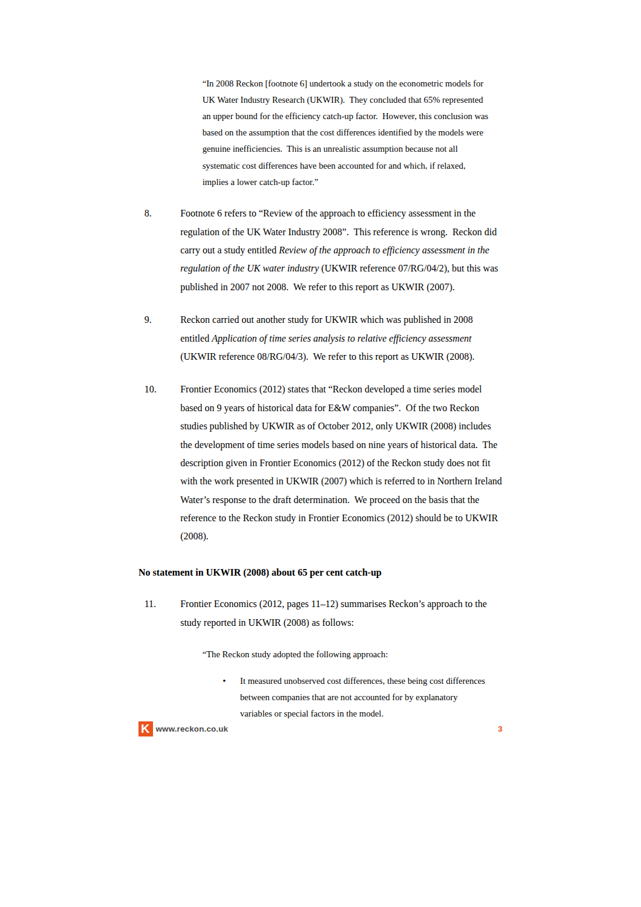“In 2008 Reckon [footnote 6] undertook a study on the econometric models for UK Water Industry Research (UKWIR). They concluded that 65% represented an upper bound for the efficiency catch-up factor. However, this conclusion was based on the assumption that the cost differences identified by the models were genuine inefficiencies. This is an unrealistic assumption because not all systematic cost differences have been accounted for and which, if relaxed, implies a lower catch-up factor.”
8.
Footnote 6 refers to “Review of the approach to efficiency assessment in the regulation of the UK Water Industry 2008”. This reference is wrong. Reckon did carry out a study entitled Review of the approach to efficiency assessment in the regulation of the UK water industry (UKWIR reference 07/RG/04/2), but this was published in 2007 not 2008. We refer to this report as UKWIR (2007).
9.
Reckon carried out another study for UKWIR which was published in 2008 entitled Application of time series analysis to relative efficiency assessment (UKWIR reference 08/RG/04/3). We refer to this report as UKWIR (2008).
10.
Frontier Economics (2012) states that “Reckon developed a time series model based on 9 years of historical data for E&W companies”. Of the two Reckon studies published by UKWIR as of October 2012, only UKWIR (2008) includes the development of time series models based on nine years of historical data. The description given in Frontier Economics (2012) of the Reckon study does not fit with the work presented in UKWIR (2007) which is referred to in Northern Ireland Water’s response to the draft determination. We proceed on the basis that the reference to the Reckon study in Frontier Economics (2012) should be to UKWIR (2008).
No statement in UKWIR (2008) about 65 per cent catch-up
11.
Frontier Economics (2012, pages 11–12) summarises Reckon’s approach to the study reported in UKWIR (2008) as follows:
“The Reckon study adopted the following approach:
•
It measured unobserved cost differences, these being cost differences between companies that are not accounted for by explanatory variables or special factors in the model.
Kwww.reckon.co.uk
3